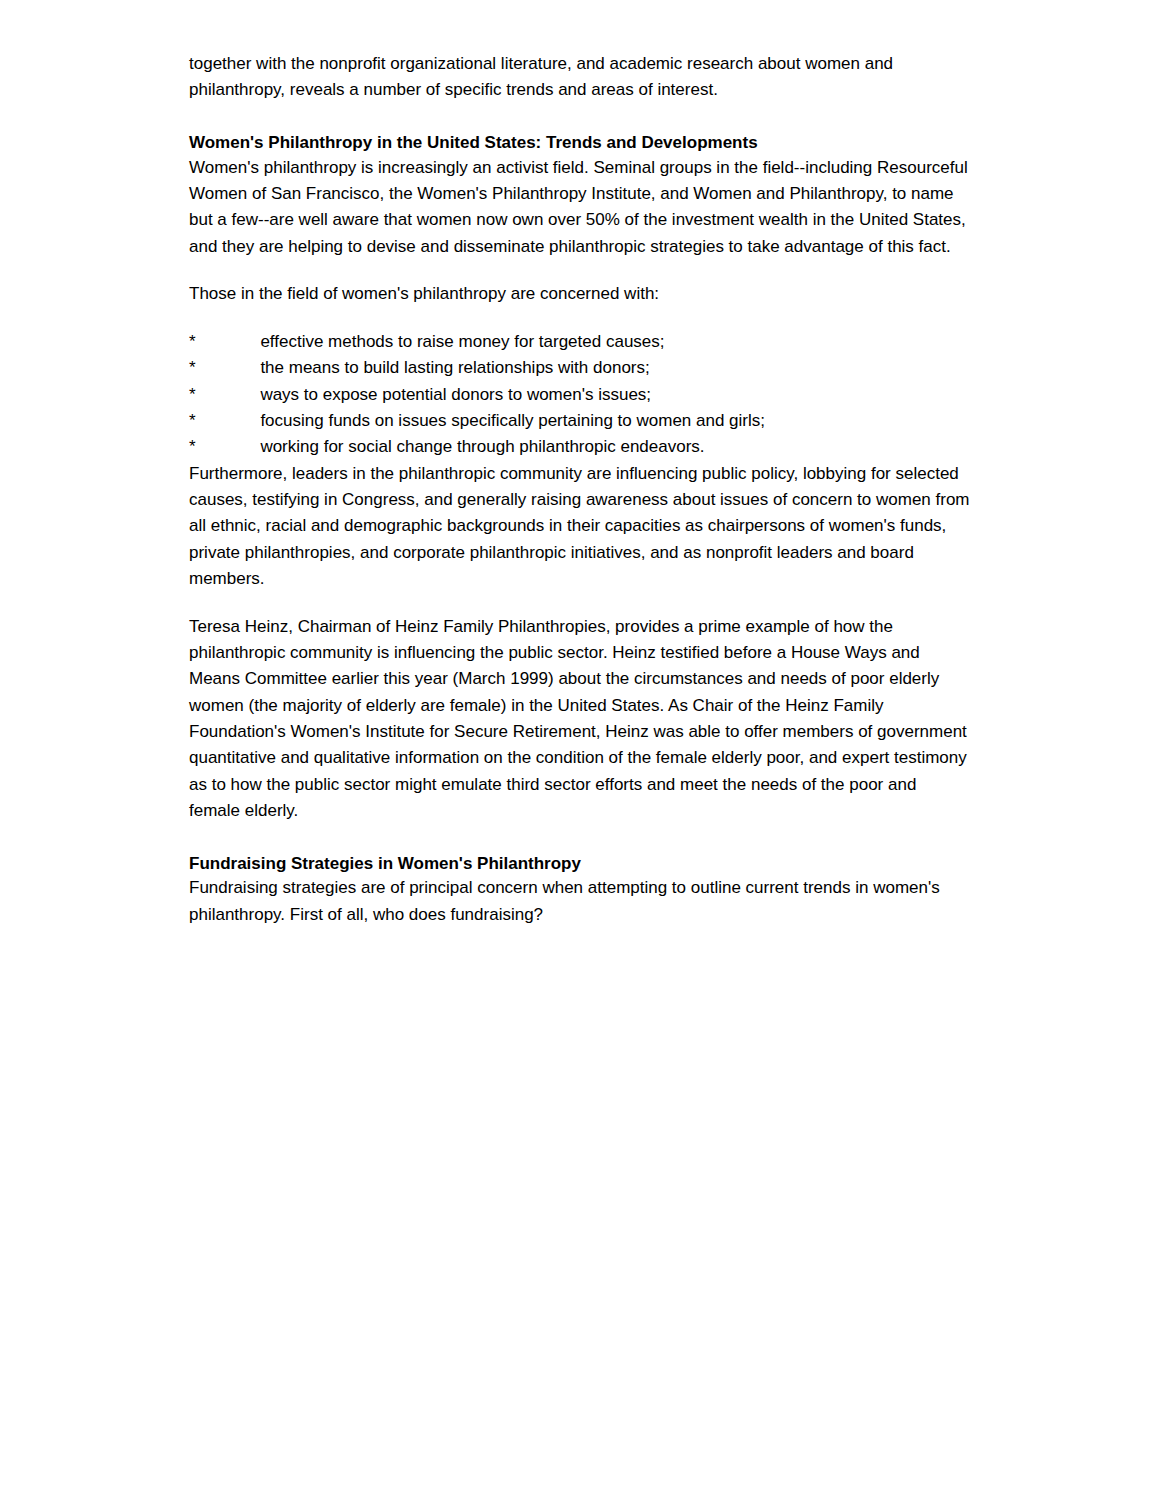together with the nonprofit organizational literature, and academic research about women and philanthropy, reveals a number of specific trends and areas of interest.
Women's Philanthropy in the United States: Trends and Developments
Women's philanthropy is increasingly an activist field. Seminal groups in the field--including Resourceful Women of San Francisco, the Women's Philanthropy Institute, and Women and Philanthropy, to name but a few--are well aware that women now own over 50% of the investment wealth in the United States, and they are helping to devise and disseminate philanthropic strategies to take advantage of this fact.
Those in the field of women's philanthropy are concerned with:
*effective methods to raise money for targeted causes;
*the means to build lasting relationships with donors;
*ways to expose potential donors to women's issues;
*focusing funds on issues specifically pertaining to women and girls;
*working for social change through philanthropic endeavors.
Furthermore, leaders in the philanthropic community are influencing public policy, lobbying for selected causes, testifying in Congress, and generally raising awareness about issues of concern to women from all ethnic, racial and demographic backgrounds in their capacities as chairpersons of women's funds, private philanthropies, and corporate philanthropic initiatives, and as nonprofit leaders and board members.
Teresa Heinz, Chairman of Heinz Family Philanthropies, provides a prime example of how the philanthropic community is influencing the public sector. Heinz testified before a House Ways and Means Committee earlier this year (March 1999) about the circumstances and needs of poor elderly women (the majority of elderly are female) in the United States. As Chair of the Heinz Family Foundation's Women's Institute for Secure Retirement, Heinz was able to offer members of government quantitative and qualitative information on the condition of the female elderly poor, and expert testimony as to how the public sector might emulate third sector efforts and meet the needs of the poor and female elderly.
Fundraising Strategies in Women's Philanthropy
Fundraising strategies are of principal concern when attempting to outline current trends in women's philanthropy. First of all, who does fundraising?